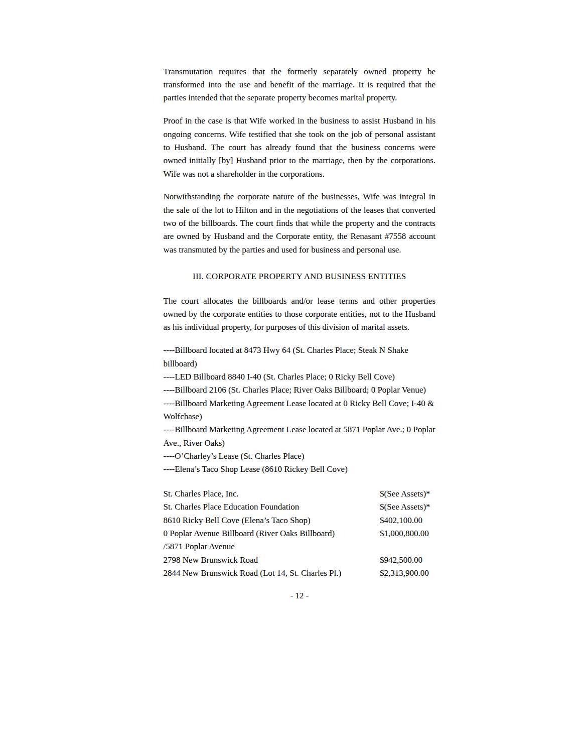Transmutation requires that the formerly separately owned property be transformed into the use and benefit of the marriage. It is required that the parties intended that the separate property becomes marital property.
Proof in the case is that Wife worked in the business to assist Husband in his ongoing concerns. Wife testified that she took on the job of personal assistant to Husband. The court has already found that the business concerns were owned initially [by] Husband prior to the marriage, then by the corporations. Wife was not a shareholder in the corporations.
Notwithstanding the corporate nature of the businesses, Wife was integral in the sale of the lot to Hilton and in the negotiations of the leases that converted two of the billboards. The court finds that while the property and the contracts are owned by Husband and the Corporate entity, the Renasant #7558 account was transmuted by the parties and used for business and personal use.
III. CORPORATE PROPERTY AND BUSINESS ENTITIES
The court allocates the billboards and/or lease terms and other properties owned by the corporate entities to those corporate entities, not to the Husband as his individual property, for purposes of this division of marital assets.
----Billboard located at 8473 Hwy 64 (St. Charles Place; Steak N Shake billboard)
----LED Billboard 8840 I-40 (St. Charles Place; 0 Ricky Bell Cove)
----Billboard 2106 (St. Charles Place; River Oaks Billboard; 0 Poplar Venue)
----Billboard Marketing Agreement Lease located at 0 Ricky Bell Cove; I-40 & Wolfchase)
----Billboard Marketing Agreement Lease located at 5871 Poplar Ave.; 0 Poplar Ave., River Oaks)
----O’Charley’s Lease (St. Charles Place)
----Elena’s Taco Shop Lease (8610 Rickey Bell Cove)
| St. Charles Place, Inc. | $(See Assets)* |
| St. Charles Place Education Foundation | $(See Assets)* |
| 8610 Ricky Bell Cove (Elena’s Taco Shop) | $402,100.00 |
| 0 Poplar Avenue Billboard (River Oaks Billboard) /5871 Poplar Avenue | $1,000,800.00 |
| 2798 New Brunswick Road | $942,500.00 |
| 2844 New Brunswick Road (Lot 14, St. Charles Pl.) | $2,313,900.00 |
- 12 -